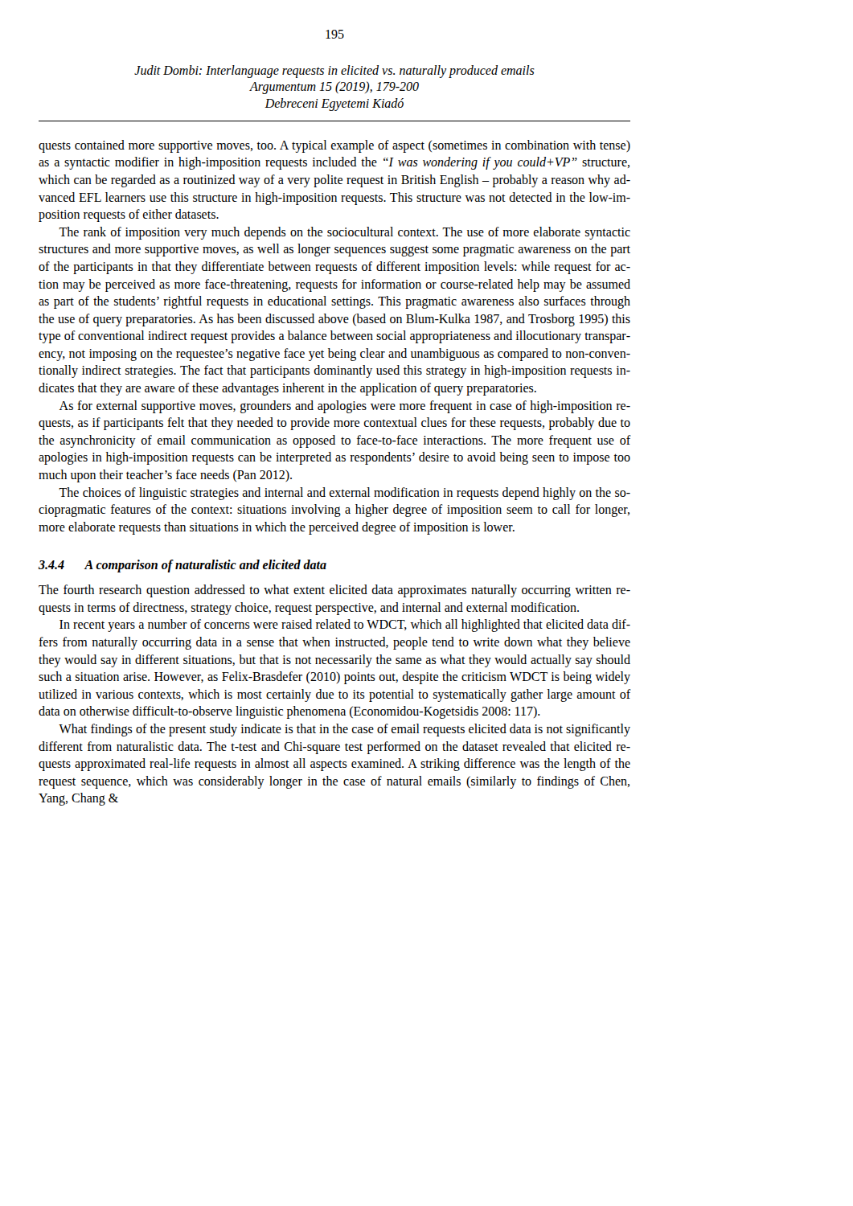195
Judit Dombi: Interlanguage requests in elicited vs. naturally produced emails
Argumentum 15 (2019), 179-200
Debreceni Egyetemi Kiadó
quests contained more supportive moves, too. A typical example of aspect (sometimes in combination with tense) as a syntactic modifier in high-imposition requests included the “I was wondering if you could+VP” structure, which can be regarded as a routinized way of a very polite request in British English – probably a reason why advanced EFL learners use this structure in high-imposition requests. This structure was not detected in the low-imposition requests of either datasets.
The rank of imposition very much depends on the sociocultural context. The use of more elaborate syntactic structures and more supportive moves, as well as longer sequences suggest some pragmatic awareness on the part of the participants in that they differentiate between requests of different imposition levels: while request for action may be perceived as more face-threatening, requests for information or course-related help may be assumed as part of the students’ rightful requests in educational settings. This pragmatic awareness also surfaces through the use of query preparatories. As has been discussed above (based on Blum-Kulka 1987, and Trosborg 1995) this type of conventional indirect request provides a balance between social appropriateness and illocutionary transparency, not imposing on the requestee’s negative face yet being clear and unambiguous as compared to non-conventionally indirect strategies. The fact that participants dominantly used this strategy in high-imposition requests indicates that they are aware of these advantages inherent in the application of query preparatories.
As for external supportive moves, grounders and apologies were more frequent in case of high-imposition requests, as if participants felt that they needed to provide more contextual clues for these requests, probably due to the asynchronicity of email communication as opposed to face-to-face interactions. The more frequent use of apologies in high-imposition requests can be interpreted as respondents’ desire to avoid being seen to impose too much upon their teacher’s face needs (Pan 2012).
The choices of linguistic strategies and internal and external modification in requests depend highly on the sociopragmatic features of the context: situations involving a higher degree of imposition seem to call for longer, more elaborate requests than situations in which the perceived degree of imposition is lower.
3.4.4 A comparison of naturalistic and elicited data
The fourth research question addressed to what extent elicited data approximates naturally occurring written requests in terms of directness, strategy choice, request perspective, and internal and external modification.
In recent years a number of concerns were raised related to WDCT, which all highlighted that elicited data differs from naturally occurring data in a sense that when instructed, people tend to write down what they believe they would say in different situations, but that is not necessarily the same as what they would actually say should such a situation arise. However, as Felix-Brasdefer (2010) points out, despite the criticism WDCT is being widely utilized in various contexts, which is most certainly due to its potential to systematically gather large amount of data on otherwise difficult-to-observe linguistic phenomena (Economidou-Kogetsidis 2008: 117).
What findings of the present study indicate is that in the case of email requests elicited data is not significantly different from naturalistic data. The t-test and Chi-square test performed on the dataset revealed that elicited requests approximated real-life requests in almost all aspects examined. A striking difference was the length of the request sequence, which was considerably longer in the case of natural emails (similarly to findings of Chen, Yang, Chang &